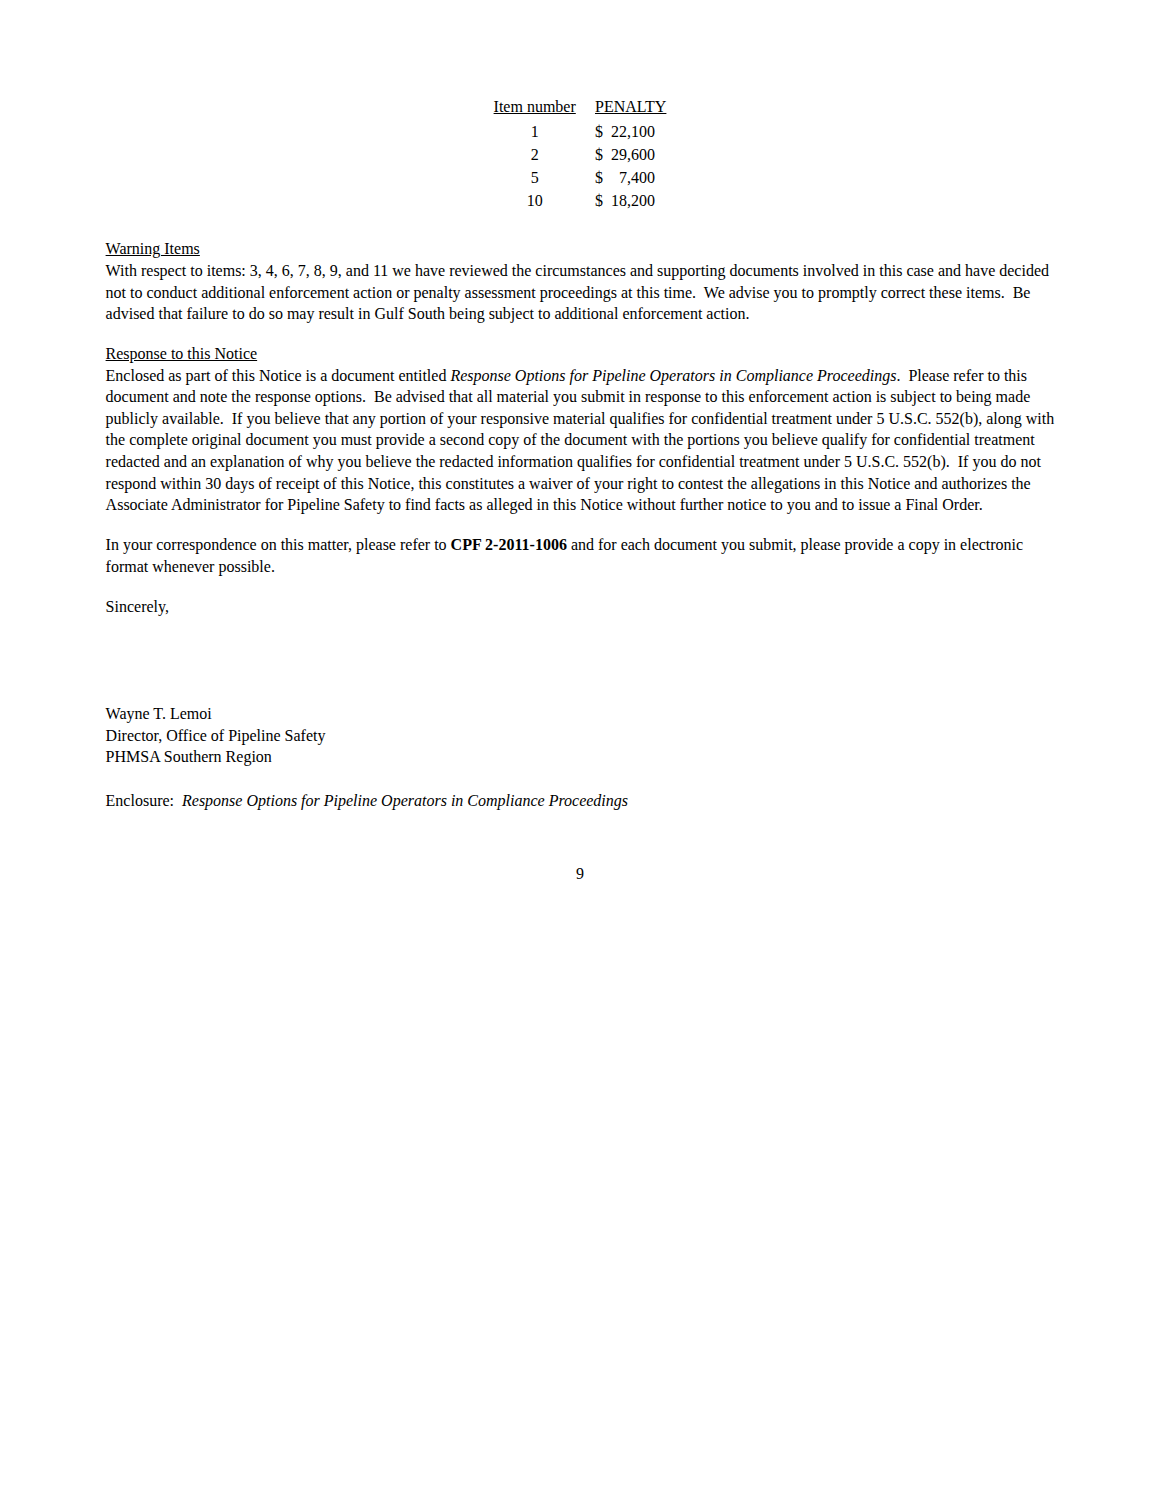| Item number | PENALTY |
| --- | --- |
| 1 | $ 22,100 |
| 2 | $ 29,600 |
| 5 | $ 7,400 |
| 10 | $ 18,200 |
Warning Items
With respect to items: 3, 4, 6, 7, 8, 9, and 11 we have reviewed the circumstances and supporting documents involved in this case and have decided not to conduct additional enforcement action or penalty assessment proceedings at this time. We advise you to promptly correct these items. Be advised that failure to do so may result in Gulf South being subject to additional enforcement action.
Response to this Notice
Enclosed as part of this Notice is a document entitled Response Options for Pipeline Operators in Compliance Proceedings. Please refer to this document and note the response options. Be advised that all material you submit in response to this enforcement action is subject to being made publicly available. If you believe that any portion of your responsive material qualifies for confidential treatment under 5 U.S.C. 552(b), along with the complete original document you must provide a second copy of the document with the portions you believe qualify for confidential treatment redacted and an explanation of why you believe the redacted information qualifies for confidential treatment under 5 U.S.C. 552(b). If you do not respond within 30 days of receipt of this Notice, this constitutes a waiver of your right to contest the allegations in this Notice and authorizes the Associate Administrator for Pipeline Safety to find facts as alleged in this Notice without further notice to you and to issue a Final Order.
In your correspondence on this matter, please refer to CPF 2-2011-1006 and for each document you submit, please provide a copy in electronic format whenever possible.
Sincerely,
Wayne T. Lemoi
Director, Office of Pipeline Safety
PHMSA Southern Region
Enclosure: Response Options for Pipeline Operators in Compliance Proceedings
9